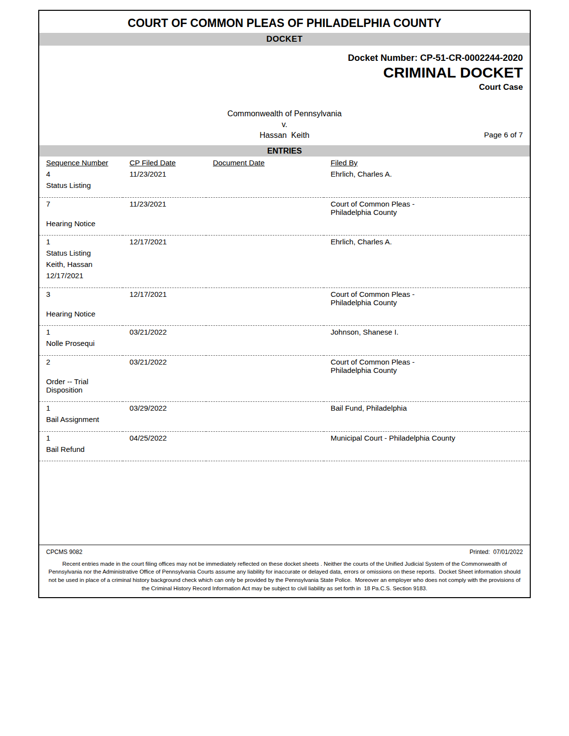COURT OF COMMON PLEAS OF PHILADELPHIA COUNTY
DOCKET
Docket Number: CP-51-CR-0002244-2020
CRIMINAL DOCKET
Court Case
Commonwealth of Pennsylvania
v.
Hassan Keith
Page 6 of 7
ENTRIES
| Sequence Number | CP Filed Date | Document Date | Filed By |
| --- | --- | --- | --- |
| 4 | 11/23/2021 | | Ehrlich, Charles A. |
| Status Listing | | | |
| 7 | 11/23/2021 | | Court of Common Pleas - Philadelphia County |
| Hearing Notice | | | |
| 1 | 12/17/2021 | | Ehrlich, Charles A. |
| Status Listing | | | |
| Keith, Hassan | | | |
| 12/17/2021 | | | |
| 3 | 12/17/2021 | | Court of Common Pleas - Philadelphia County |
| Hearing Notice | | | |
| 1 | 03/21/2022 | | Johnson, Shanese I. |
| Nolle Prosequi | | | |
| 2 | 03/21/2022 | | Court of Common Pleas - Philadelphia County |
| Order -- Trial Disposition | | | |
| 1 | 03/29/2022 | | Bail Fund, Philadelphia |
| Bail Assignment | | | |
| 1 | 04/25/2022 | | Municipal Court - Philadelphia County |
| Bail Refund | | | |
CPCMS 9082 Printed: 07/01/2022
Recent entries made in the court filing offices may not be immediately reflected on these docket sheets . Neither the courts of the Unified Judicial System of the Commonwealth of Pennsylvania nor the Administrative Office of Pennsylvania Courts assume any liability for inaccurate or delayed data, errors or omissions on these reports. Docket Sheet information should not be used in place of a criminal history background check which can only be provided by the Pennsylvania State Police. Moreover an employer who does not comply with the provisions of the Criminal History Record Information Act may be subject to civil liability as set forth in 18 Pa.C.S. Section 9183.